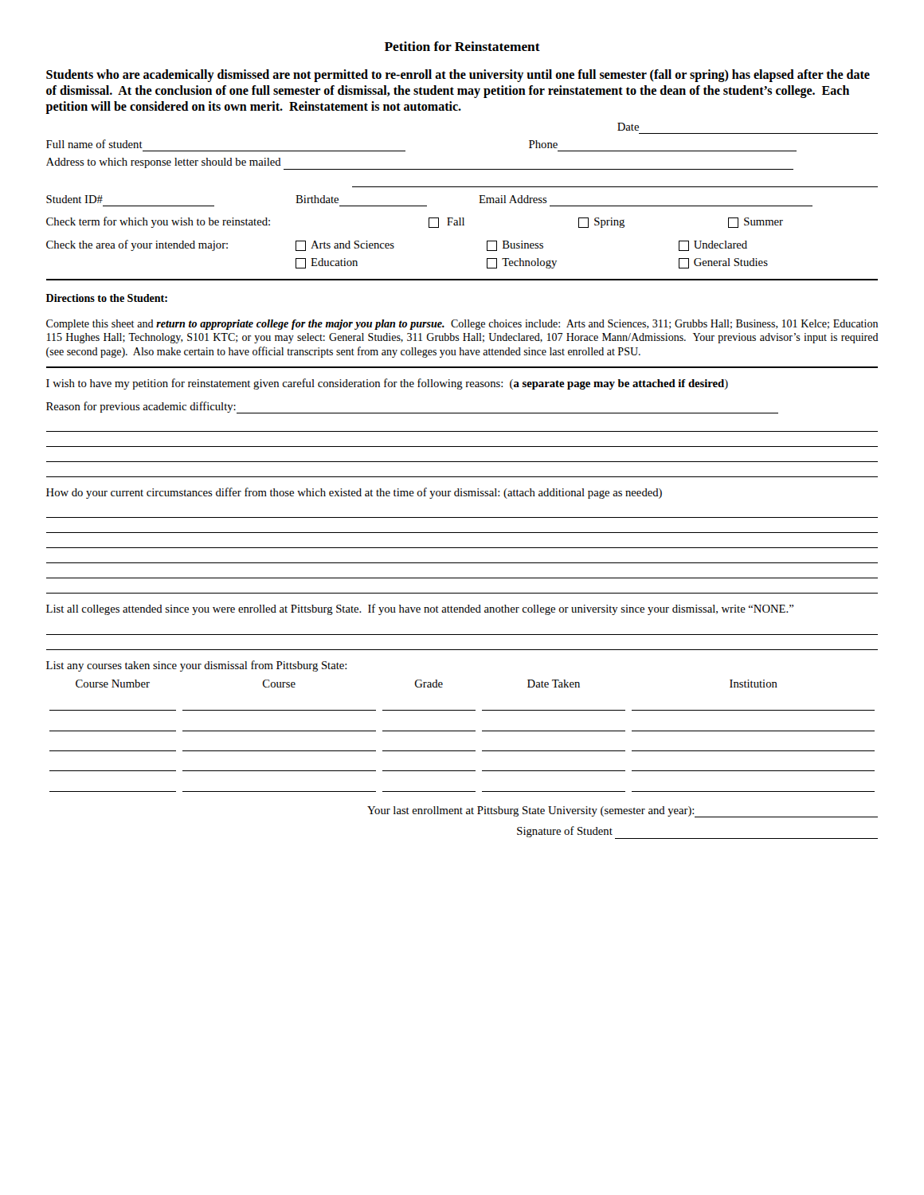Petition for Reinstatement
Students who are academically dismissed are not permitted to re-enroll at the university until one full semester (fall or spring) has elapsed after the date of dismissal. At the conclusion of one full semester of dismissal, the student may petition for reinstatement to the dean of the student’s college. Each petition will be considered on its own merit. Reinstatement is not automatic.
Date
Full name of student
Phone
Address to which response letter should be mailed
| Student ID# | Birthdate | Email Address |
| Check term for which you wish to be reinstated: | Fall | Spring | Summer |
| Check the area of your intended major: | Arts and Sciences | Business | Undeclared |
| | Education | Technology | General Studies |
Directions to the Student:
Complete this sheet and return to appropriate college for the major you plan to pursue. College choices include: Arts and Sciences, 311; Grubbs Hall; Business, 101 Kelce; Education 115 Hughes Hall; Technology, S101 KTC; or you may select: General Studies, 311 Grubbs Hall; Undeclared, 107 Horace Mann/Admissions. Your previous advisor’s input is required (see second page). Also make certain to have official transcripts sent from any colleges you have attended since last enrolled at PSU.
I wish to have my petition for reinstatement given careful consideration for the following reasons: (a separate page may be attached if desired)
Reason for previous academic difficulty:
How do your current circumstances differ from those which existed at the time of your dismissal: (attach additional page as needed)
List all colleges attended since you were enrolled at Pittsburg State. If you have not attended another college or university since your dismissal, write “NONE.”
List any courses taken since your dismissal from Pittsburg State:
| Course Number | Course | Grade | Date Taken | Institution |
| --- | --- | --- | --- | --- |
Your last enrollment at Pittsburg State University (semester and year):
Signature of Student